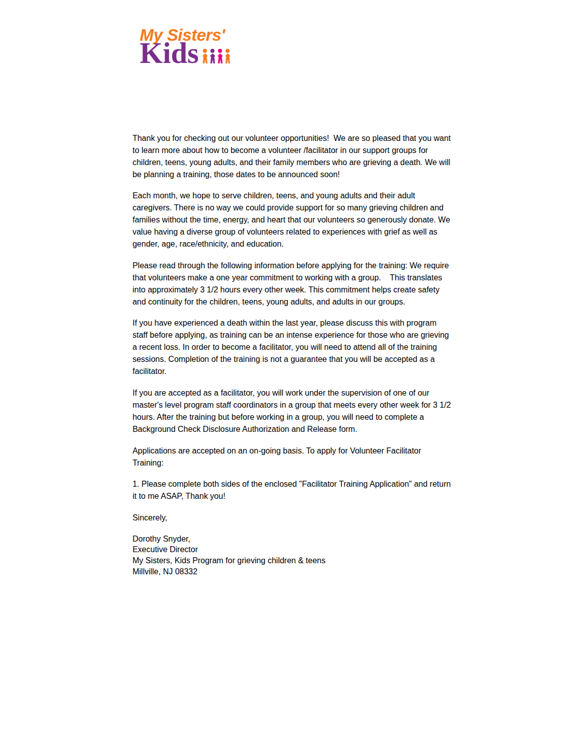My Sisters'
Kids
Thank you for checking out our volunteer opportunities! We are so pleased that you want to learn more about how to become a volunteer /facilitator in our support groups for children, teens, young adults, and their family members who are grieving a death. We will be planning a training, those dates to be announced soon!
Each month, we hope to serve children, teens, and young adults and their adult caregivers. There is no way we could provide support for so many grieving children and families without the time, energy, and heart that our volunteers so generously donate. We value having a diverse group of volunteers related to experiences with grief as well as gender, age, race/ethnicity, and education.
Please read through the following information before applying for the training: We require that volunteers make a one year commitment to working with a group. This translates into approximately 3 1/2 hours every other week. This commitment helps create safety and continuity for the children, teens, young adults, and adults in our groups.
If you have experienced a death within the last year, please discuss this with program staff before applying, as training can be an intense experience for those who are grieving a recent loss. In order to become a facilitator, you will need to attend all of the training sessions. Completion of the training is not a guarantee that you will be accepted as a facilitator.
If you are accepted as a facilitator, you will work under the supervision of one of our master's level program staff coordinators in a group that meets every other week for 3 1/2 hours. After the training but before working in a group, you will need to complete a Background Check Disclosure Authorization and Release form.
Applications are accepted on an on-going basis. To apply for Volunteer Facilitator Training:
1. Please complete both sides of the enclosed "Facilitator Training Application" and return it to me ASAP, Thank you!
Sincerely,
Dorothy Snyder,
Executive Director
My Sisters, Kids Program for grieving children & teens
Millville, NJ 08332